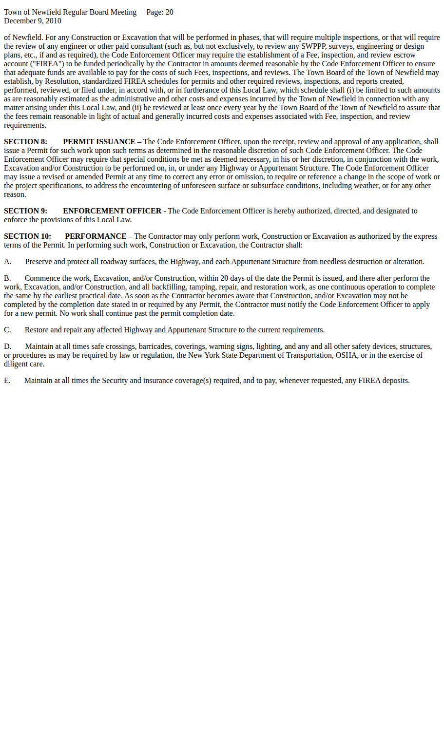Town of Newfield Regular Board Meeting Page: 20
December 9, 2010
of Newfield. For any Construction or Excavation that will be performed in phases, that will require multiple inspections, or that will require the review of any engineer or other paid consultant (such as, but not exclusively, to review any SWPPP, surveys, engineering or design plans, etc., if and as required), the Code Enforcement Officer may require the establishment of a Fee, inspection, and review escrow account ("FIREA") to be funded periodically by the Contractor in amounts deemed reasonable by the Code Enforcement Officer to ensure that adequate funds are available to pay for the costs of such Fees, inspections, and reviews. The Town Board of the Town of Newfield may establish, by Resolution, standardized FIREA schedules for permits and other required reviews, inspections, and reports created, performed, reviewed, or filed under, in accord with, or in furtherance of this Local Law, which schedule shall (i) be limited to such amounts as are reasonably estimated as the administrative and other costs and expenses incurred by the Town of Newfield in connection with any matter arising under this Local Law, and (ii) be reviewed at least once every year by the Town Board of the Town of Newfield to assure that the fees remain reasonable in light of actual and generally incurred costs and expenses associated with Fee, inspection, and review requirements.
SECTION 8: PERMIT ISSUANCE – The Code Enforcement Officer, upon the receipt, review and approval of any application, shall issue a Permit for such work upon such terms as determined in the reasonable discretion of such Code Enforcement Officer. The Code Enforcement Officer may require that special conditions be met as deemed necessary, in his or her discretion, in conjunction with the work, Excavation and/or Construction to be performed on, in, or under any Highway or Appurtenant Structure. The Code Enforcement Officer may issue a revised or amended Permit at any time to correct any error or omission, to require or reference a change in the scope of work or the project specifications, to address the encountering of unforeseen surface or subsurface conditions, including weather, or for any other reason.
SECTION 9: ENFORCEMENT OFFICER - The Code Enforcement Officer is hereby authorized, directed, and designated to enforce the provisions of this Local Law.
SECTION 10: PERFORMANCE – The Contractor may only perform work, Construction or Excavation as authorized by the express terms of the Permit. In performing such work, Construction or Excavation, the Contractor shall:
A. Preserve and protect all roadway surfaces, the Highway, and each Appurtenant Structure from needless destruction or alteration.
B. Commence the work, Excavation, and/or Construction, within 20 days of the date the Permit is issued, and there after perform the work, Excavation, and/or Construction, and all backfilling, tamping, repair, and restoration work, as one continuous operation to complete the same by the earliest practical date. As soon as the Contractor becomes aware that Construction, and/or Excavation may not be completed by the completion date stated in or required by any Permit, the Contractor must notify the Code Enforcement Officer to apply for a new permit. No work shall continue past the permit completion date.
C. Restore and repair any affected Highway and Appurtenant Structure to the current requirements.
D. Maintain at all times safe crossings, barricades, coverings, warning signs, lighting, and any and all other safety devices, structures, or procedures as may be required by law or regulation, the New York State Department of Transportation, OSHA, or in the exercise of diligent care.
E. Maintain at all times the Security and insurance coverage(s) required, and to pay, whenever requested, any FIREA deposits.